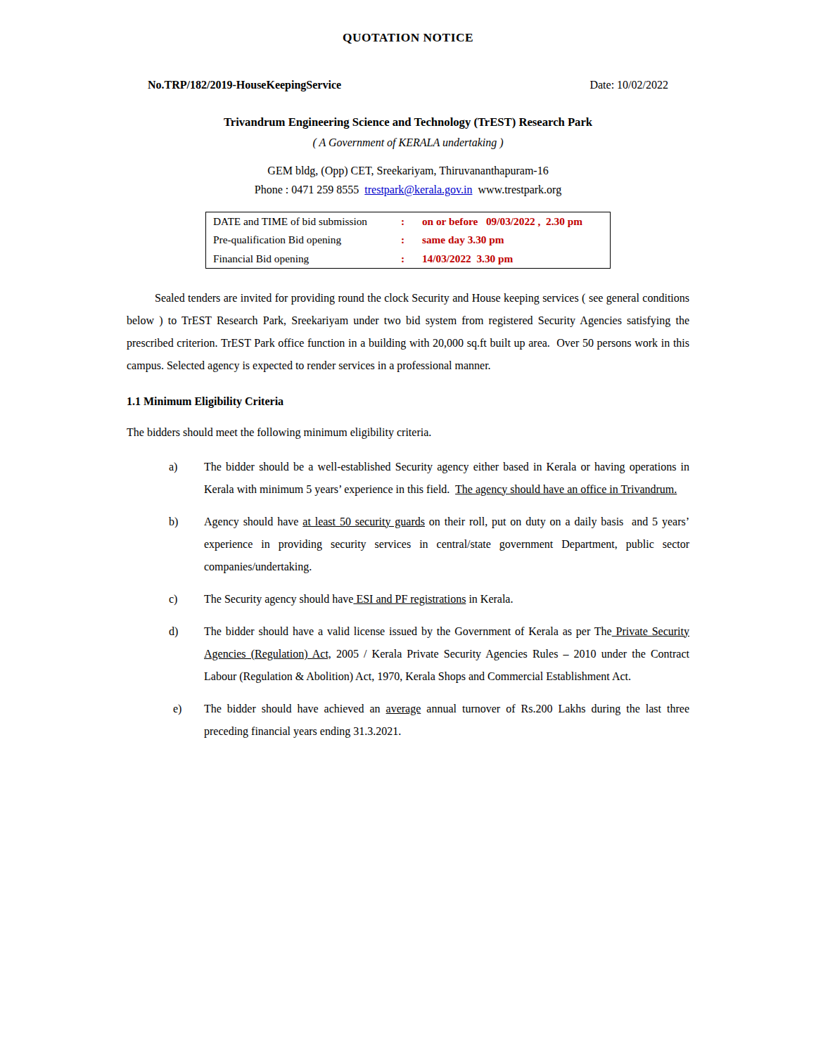QUOTATION NOTICE
No. TRP/182/2019-HouseKeepingService Date: 10/02/2022
Trivandrum Engineering Science and Technology (TrEST) Research Park
( A Government of KERALA undertaking )
GEM bldg, (Opp) CET, Sreekariyam, Thiruvananthapuram-16
Phone : 0471 259 8555 trestpark@kerala.gov.in www.trestpark.org
| DATE and TIME of bid submission | : | on or before 09/03/2022 , 2.30 pm |
| Pre-qualification Bid opening | : | same day 3.30 pm |
| Financial Bid opening | : | 14/03/2022 3.30 pm |
Sealed tenders are invited for providing round the clock Security and House keeping services ( see general conditions below ) to TrEST Research Park, Sreekariyam under two bid system from registered Security Agencies satisfying the prescribed criterion. TrEST Park office function in a building with 20,000 sq.ft built up area. Over 50 persons work in this campus. Selected agency is expected to render services in a professional manner.
1.1 Minimum Eligibility Criteria
The bidders should meet the following minimum eligibility criteria.
The bidder should be a well-established Security agency either based in Kerala or having operations in Kerala with minimum 5 years’ experience in this field. The agency should have an office in Trivandrum.
Agency should have at least 50 security guards on their roll, put on duty on a daily basis and 5 years’ experience in providing security services in central/state government Department, public sector companies/undertaking.
The Security agency should have ESI and PF registrations in Kerala.
The bidder should have a valid license issued by the Government of Kerala as per The Private Security Agencies (Regulation) Act, 2005 / Kerala Private Security Agencies Rules – 2010 under the Contract Labour (Regulation & Abolition) Act, 1970, Kerala Shops and Commercial Establishment Act.
The bidder should have achieved an average annual turnover of Rs.200 Lakhs during the last three preceding financial years ending 31.3.2021.